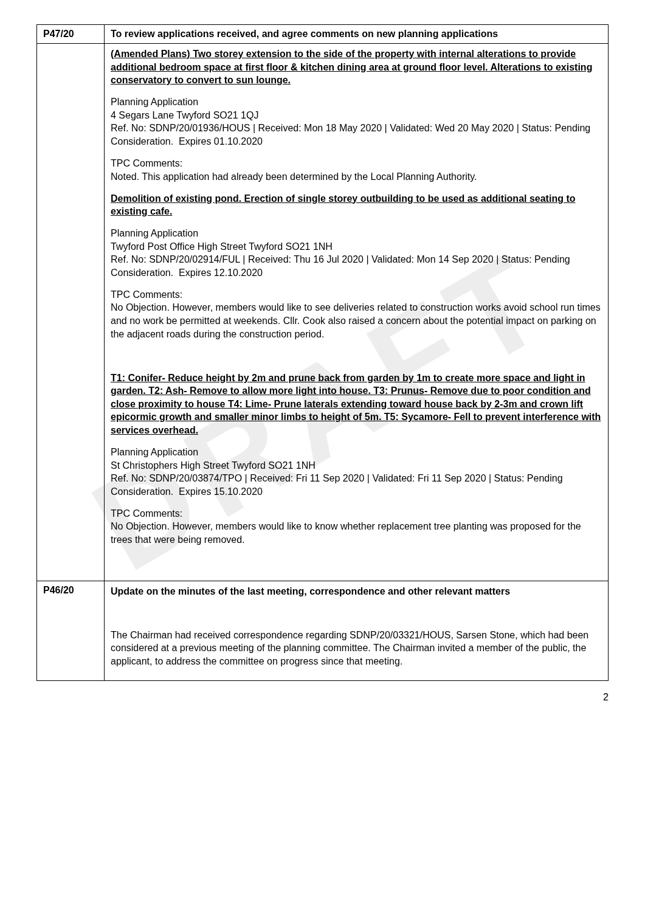DRAFT
| P47/20 | To review applications received, and agree comments on new planning applications |
| | (Amended Plans) Two storey extension to the side of the property with internal alterations to provide additional bedroom space at first floor & kitchen dining area at ground floor level. Alterations to existing conservatory to convert to sun lounge. Planning Application 4 Segars Lane Twyford SO21 1QJ Ref. No: SDNP/20/01936/HOUS / Received: Mon 18 May 2020 / Validated: Wed 20 May 2020 / Status: Pending Consideration. Expires 01.10.2020 TPC Comments: Noted. This application had already been determined by the Local Planning Authority. Demolition of existing pond. Erection of single storey outbuilding to be used as additional seating to existing cafe. Planning Application Twyford Post Office High Street Twyford SO21 1NH Ref. No: SDNP/20/02914/FUL / Received: Thu 16 Jul 2020 / Validated: Mon 14 Sep 2020 / Status: Pending Consideration. Expires 12.10.2020 TPC Comments: No Objection. However, members would like to see deliveries related to construction works avoid school run times and no work be permitted at weekends. Cllr. Cook also raised a concern about the potential impact on parking on the adjacent roads during the construction period. T1: Conifer- Reduce height by 2m and prune back from garden by 1m to create more space and light in garden. T2: Ash- Remove to allow more light into house. T3: Prunus- Remove due to poor condition and close proximity to house T4: Lime- Prune laterals extending toward house back by 2-3m and crown lift epicormic growth and smaller minor limbs to height of 5m. T5: Sycamore- Fell to prevent interference with services overhead. Planning Application St Christophers High Street Twyford SO21 1NH Ref. No: SDNP/20/03874/TPO / Received: Fri 11 Sep 2020 / Validated: Fri 11 Sep 2020 / Status: Pending Consideration. Expires 15.10.2020 TPC Comments: No Objection. However, members would like to know whether replacement tree planting was proposed for the trees that were being removed. |
| P46/20 | Update on the minutes of the last meeting, correspondence and other relevant matters The Chairman had received correspondence regarding SDNP/20/03321/HOUS, Sarsen Stone, which had been considered at a previous meeting of the planning committee. The Chairman invited a member of the public, the applicant, to address the committee on progress since that meeting. |
2